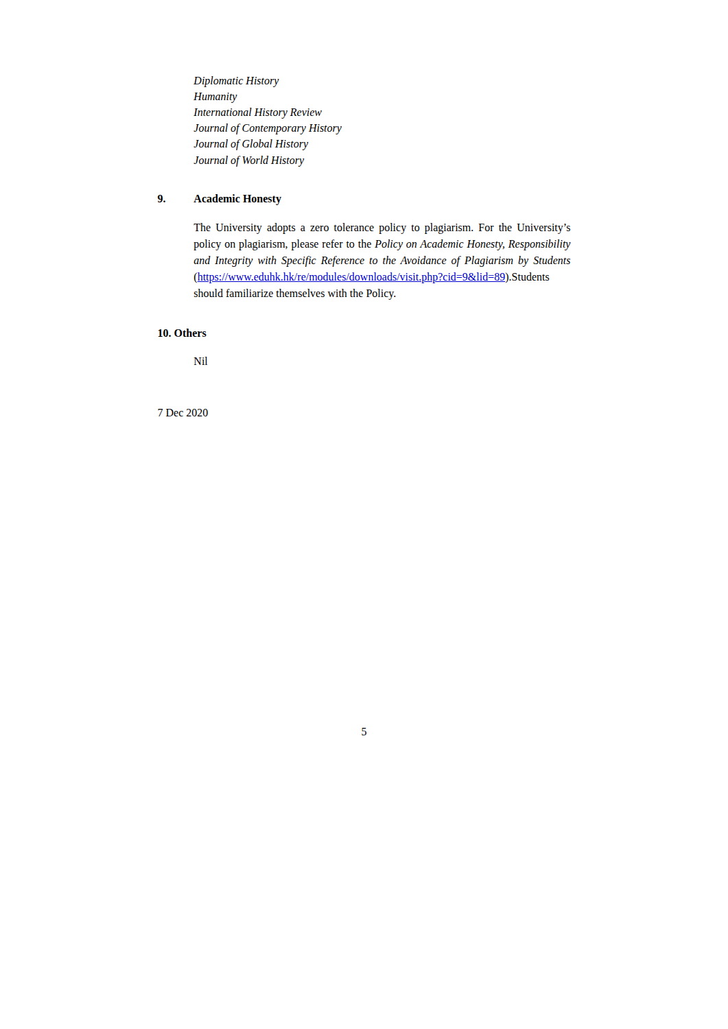Diplomatic History
Humanity
International History Review
Journal of Contemporary History
Journal of Global History
Journal of World History
9. Academic Honesty
The University adopts a zero tolerance policy to plagiarism. For the University’s policy on plagiarism, please refer to the Policy on Academic Honesty, Responsibility and Integrity with Specific Reference to the Avoidance of Plagiarism by Students (https://www.eduhk.hk/re/modules/downloads/visit.php?cid=9&lid=89).Students should familiarize themselves with the Policy.
10. Others
Nil
7 Dec 2020
5